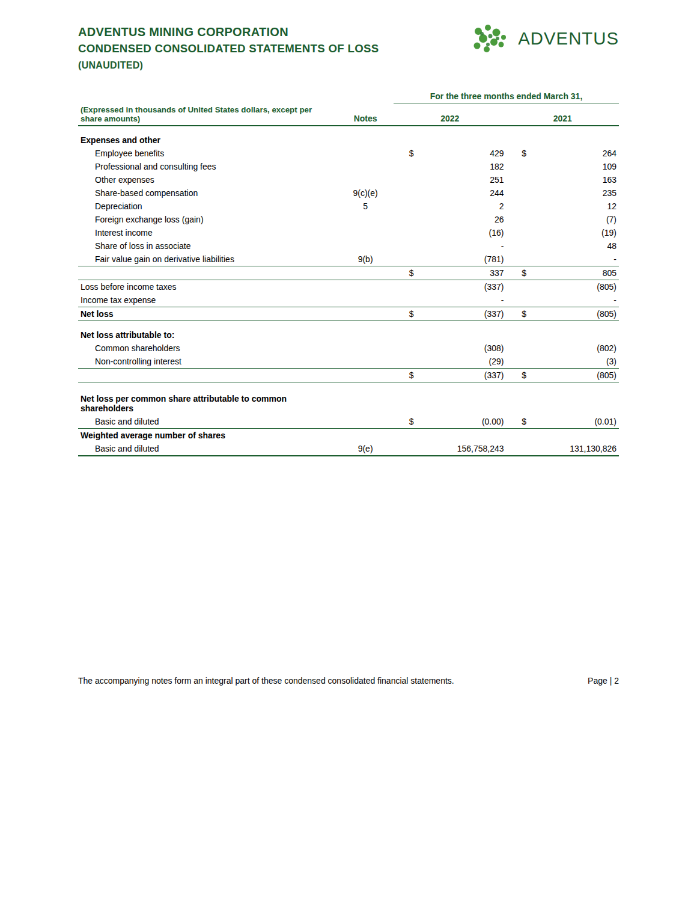ADVENTUS MINING CORPORATION
CONDENSED CONSOLIDATED STATEMENTS OF LOSS
(UNAUDITED)
ADVENTUS
| | | For the three months ended March 31, |
| --- | --- | --- |
| (Expressed in thousands of United States dollars, except per share amounts) | Notes | 2022 | 2021 |
| Expenses and other | | | | | |
| Employee benefits | | $ | 429 | $ | 264 |
| Professional and consulting fees | | | 182 | | 109 |
| Other expenses | | | 251 | | 163 |
| Share-based compensation | 9(c)(e) | | 244 | | 235 |
| Depreciation | 5 | | 2 | | 12 |
| Foreign exchange loss (gain) | | | 26 | | (7) |
| Interest income | | | (16) | | (19) |
| Share of loss in associate | | | - | | 48 |
| Fair value gain on derivative liabilities | 9(b) | | (781) | | - |
| | | $ | 337 | $ | 805 |
| Loss before income taxes | | | (337) | | (805) |
| Income tax expense | | | - | | - |
| Net loss | | $ | (337) | $ | (805) |
| Net loss attributable to: | | | | | |
| Common shareholders | | | (308) | | (802) |
| Non-controlling interest | | | (29) | | (3) |
| | | $ | (337) | $ | (805) |
| Net loss per common share attributable to common shareholders | | | | | |
| Basic and diluted | | $ | (0.00) | $ | (0.01) |
| Weighted average number of shares | | | | | |
| Basic and diluted | 9(e) | | 156,758,243 | | 131,130,826 |
The accompanying notes form an integral part of these condensed consolidated financial statements.
Page | 2